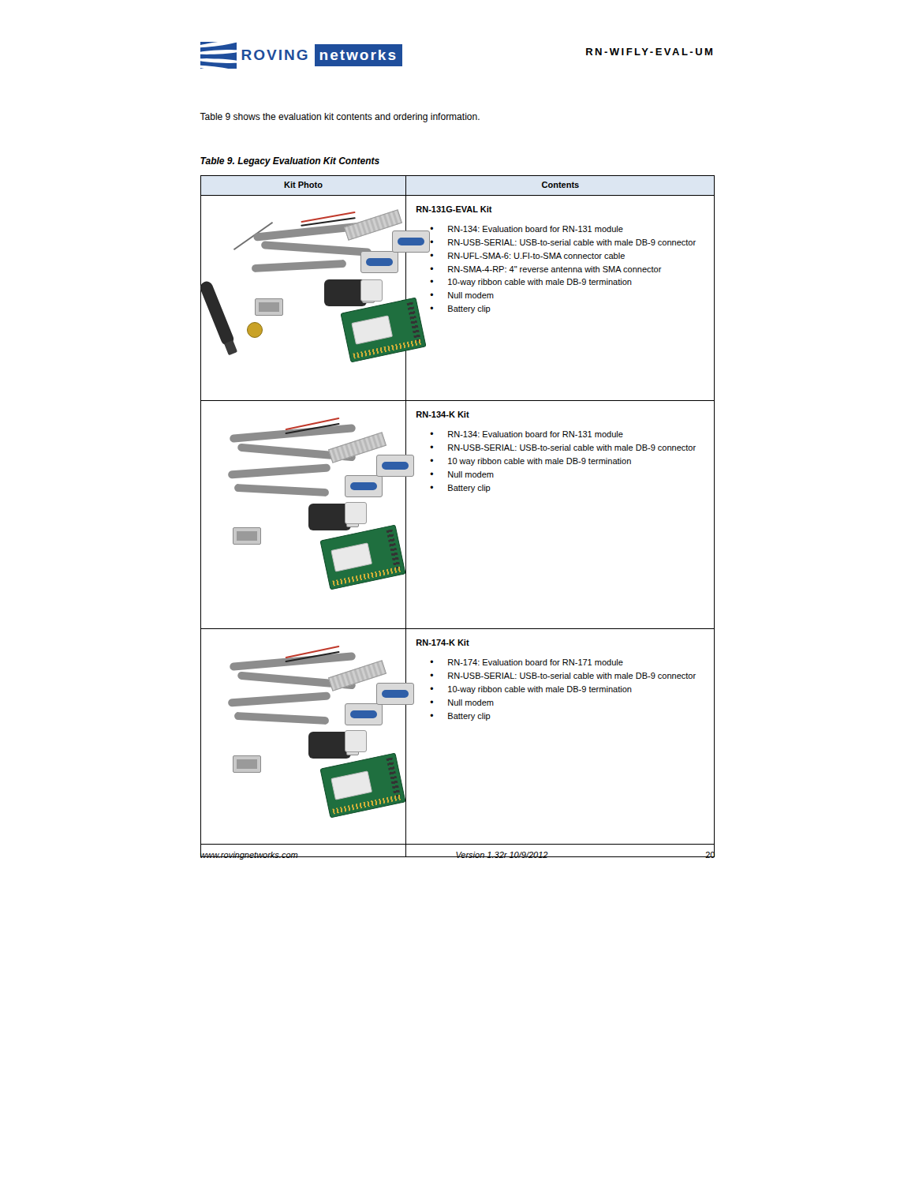ROVING networks
RN-WIFLY-EVAL-UM
Table 9 shows the evaluation kit contents and ordering information.
Table 9. Legacy Evaluation Kit Contents
| Kit Photo | Contents |
| --- | --- |
| | RN-131G-EVAL Kit RN-134: Evaluation board for RN-131 module RN-USB-SERIAL: USB-to-serial cable with male DB-9 connector RN-UFL-SMA-6: U.FI-to-SMA connector cable RN-SMA-4-RP: 4" reverse antenna with SMA connector 10-way ribbon cable with male DB-9 termination Null modem Battery clip |
| | RN-134-K Kit RN-134: Evaluation board for RN-131 module RN-USB-SERIAL: USB-to-serial cable with male DB-9 connector 10 way ribbon cable with male DB-9 termination Null modem Battery clip |
| | RN-174-K Kit RN-174: Evaluation board for RN-171 module RN-USB-SERIAL: USB-to-serial cable with male DB-9 connector 10-way ribbon cable with male DB-9 termination Null modem Battery clip |
www.rovingnetworks.com Version 1.32r 10/9/2012 20